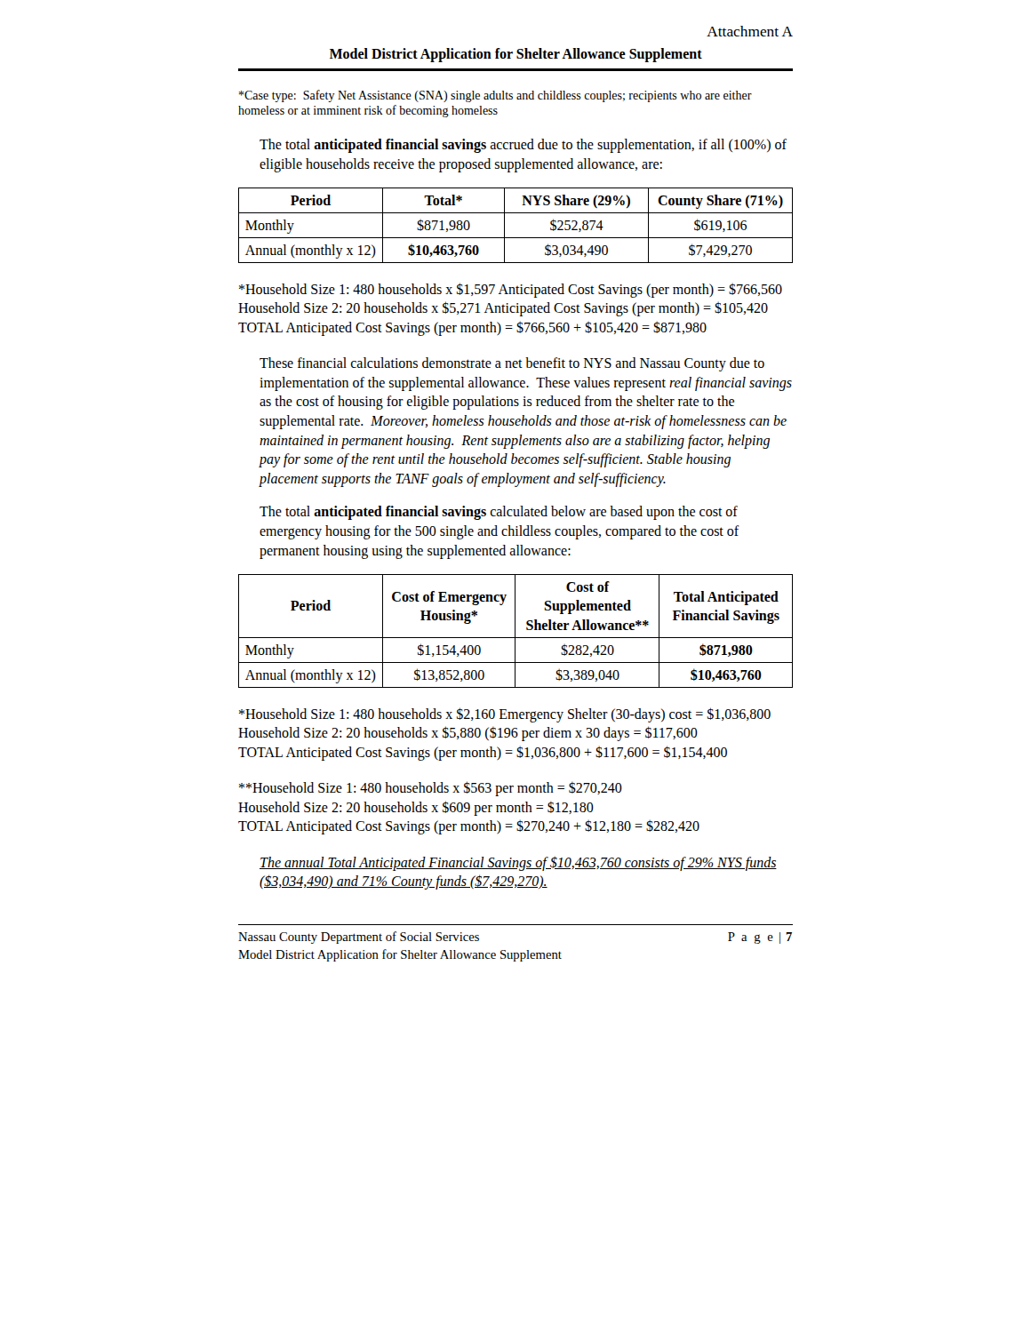Attachment A
Model District Application for Shelter Allowance Supplement
*Case type: Safety Net Assistance (SNA) single adults and childless couples; recipients who are either homeless or at imminent risk of becoming homeless
The total anticipated financial savings accrued due to the supplementation, if all (100%) of eligible households receive the proposed supplemented allowance, are:
| Period | Total* | NYS Share (29%) | County Share (71%) |
| --- | --- | --- | --- |
| Monthly | $871,980 | $252,874 | $619,106 |
| Annual (monthly x 12) | $10,463,760 | $3,034,490 | $7,429,270 |
*Household Size 1: 480 households x $1,597 Anticipated Cost Savings (per month) = $766,560
Household Size 2: 20 households x $5,271 Anticipated Cost Savings (per month) = $105,420
TOTAL Anticipated Cost Savings (per month) = $766,560 + $105,420 = $871,980
These financial calculations demonstrate a net benefit to NYS and Nassau County due to implementation of the supplemental allowance. These values represent real financial savings as the cost of housing for eligible populations is reduced from the shelter rate to the supplemental rate. Moreover, homeless households and those at-risk of homelessness can be maintained in permanent housing. Rent supplements also are a stabilizing factor, helping pay for some of the rent until the household becomes self-sufficient. Stable housing placement supports the TANF goals of employment and self-sufficiency.
The total anticipated financial savings calculated below are based upon the cost of emergency housing for the 500 single and childless couples, compared to the cost of permanent housing using the supplemented allowance:
| Period | Cost of Emergency Housing* | Cost of Supplemented Shelter Allowance** | Total Anticipated Financial Savings |
| --- | --- | --- | --- |
| Monthly | $1,154,400 | $282,420 | $871,980 |
| Annual (monthly x 12) | $13,852,800 | $3,389,040 | $10,463,760 |
*Household Size 1: 480 households x $2,160 Emergency Shelter (30-days) cost = $1,036,800
Household Size 2: 20 households x $5,880 ($196 per diem x 30 days = $117,600
TOTAL Anticipated Cost Savings (per month) = $1,036,800 + $117,600 = $1,154,400
**Household Size 1: 480 households x $563 per month = $270,240
Household Size 2: 20 households x $609 per month = $12,180
TOTAL Anticipated Cost Savings (per month) = $270,240 + $12,180 = $282,420
The annual Total Anticipated Financial Savings of $10,463,760 consists of 29% NYS funds ($3,034,490) and 71% County funds ($7,429,270).
Nassau County Department of Social Services
Model District Application for Shelter Allowance Supplement
P a g e | 7